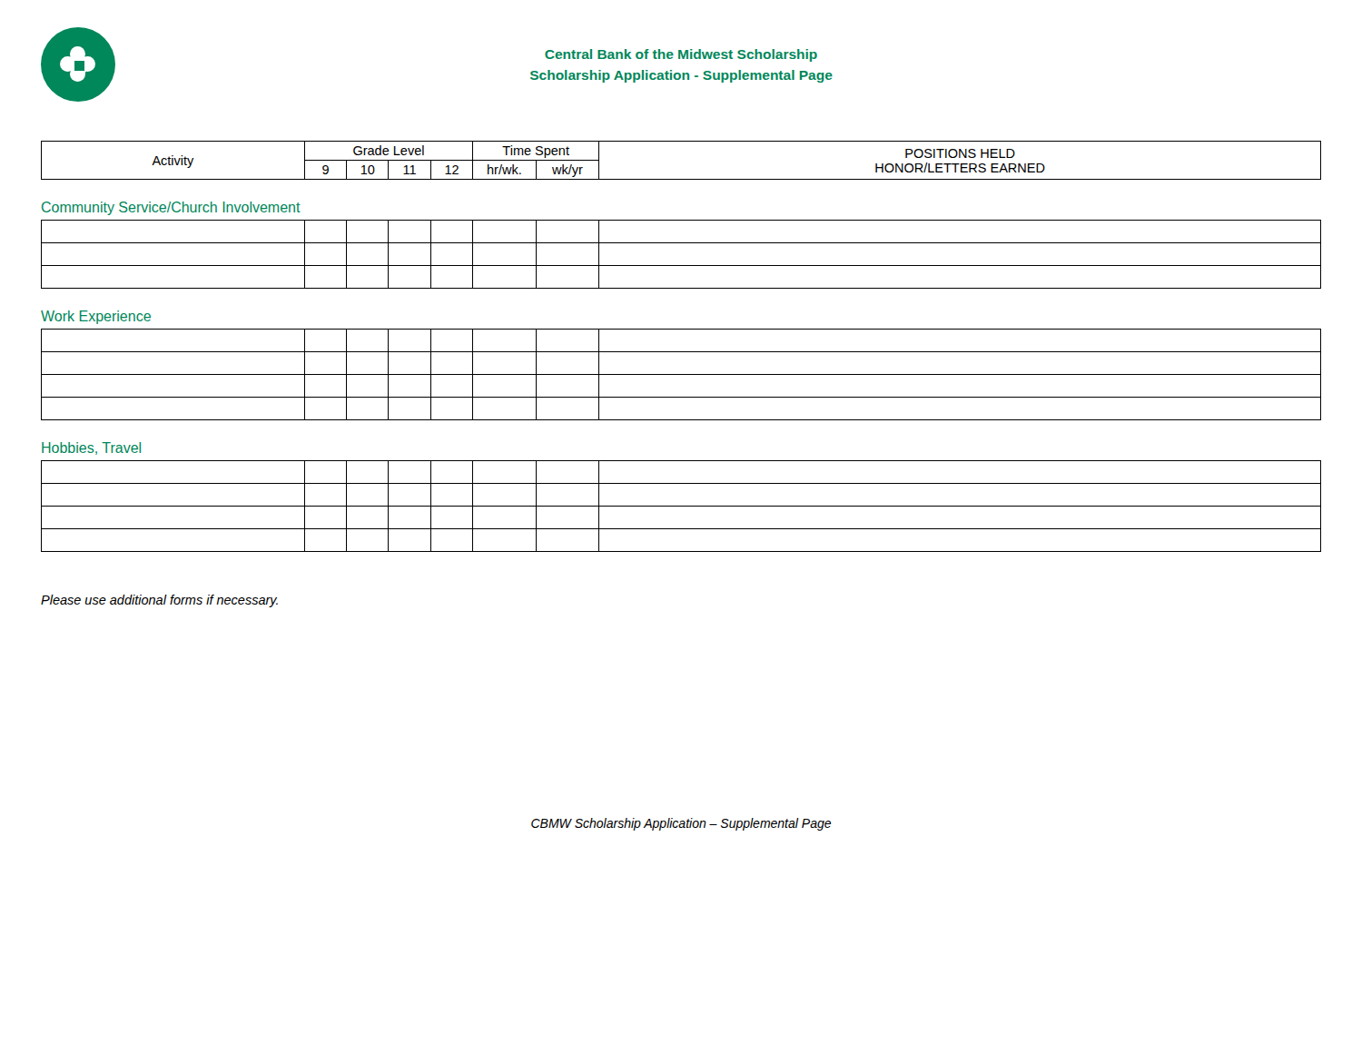Central Bank of the Midwest Scholarship
Scholarship Application - Supplemental Page
| Activity | Grade Level | Time Spent | POSITIONS HELD HONOR/LETTERS EARNED |
| 9 | 10 | 11 | 12 | hr/wk. | wk/yr |
Community Service/Church Involvement
Work Experience
Hobbies, Travel
Please use additional forms if necessary.
CBMW Scholarship Application – Supplemental Page